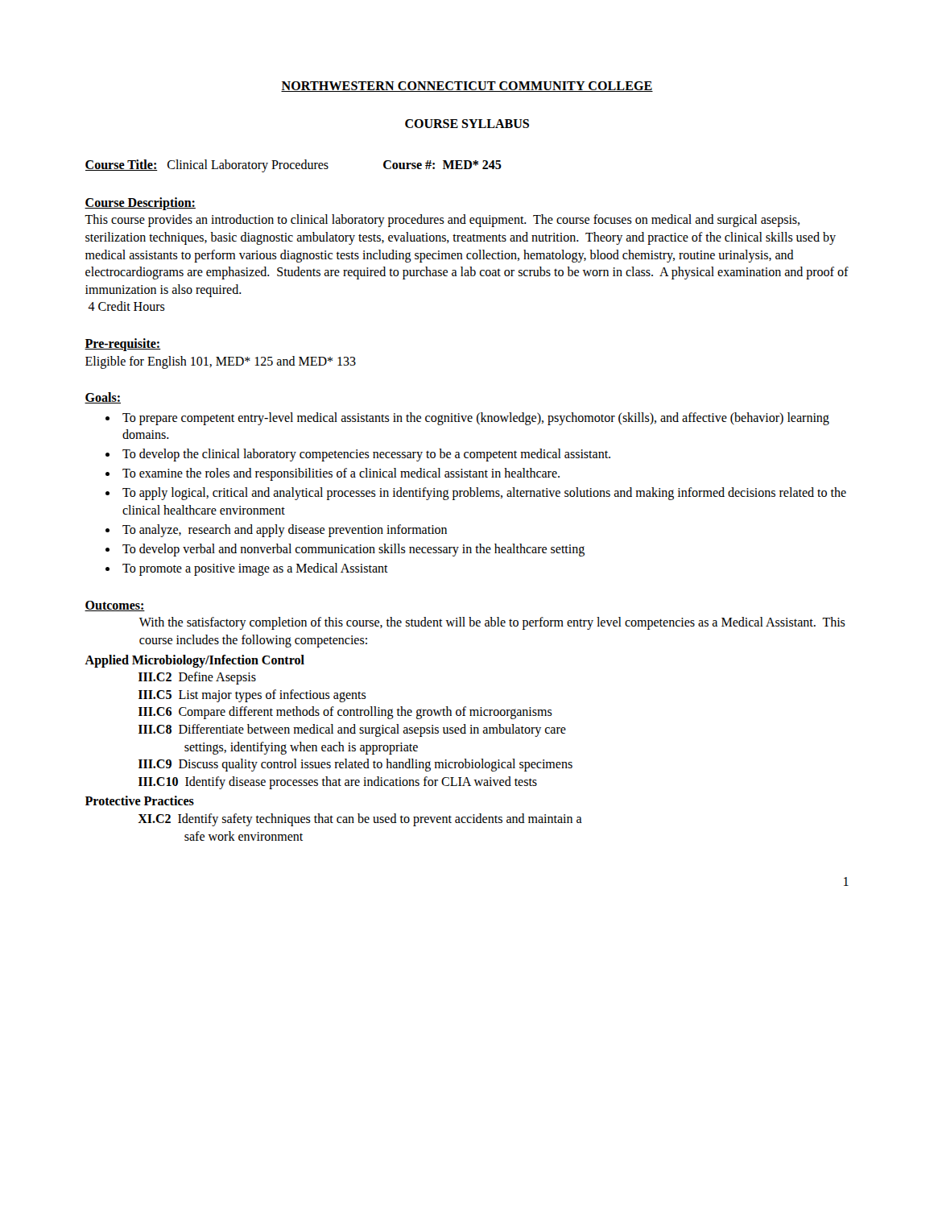NORTHWESTERN CONNECTICUT COMMUNITY COLLEGE
COURSE SYLLABUS
Course Title: Clinical Laboratory Procedures Course #: MED* 245
Course Description:
This course provides an introduction to clinical laboratory procedures and equipment. The course focuses on medical and surgical asepsis, sterilization techniques, basic diagnostic ambulatory tests, evaluations, treatments and nutrition. Theory and practice of the clinical skills used by medical assistants to perform various diagnostic tests including specimen collection, hematology, blood chemistry, routine urinalysis, and electrocardiograms are emphasized. Students are required to purchase a lab coat or scrubs to be worn in class. A physical examination and proof of immunization is also required.
4 Credit Hours
Pre-requisite:
Eligible for English 101, MED* 125 and MED* 133
Goals:
To prepare competent entry-level medical assistants in the cognitive (knowledge), psychomotor (skills), and affective (behavior) learning domains.
To develop the clinical laboratory competencies necessary to be a competent medical assistant.
To examine the roles and responsibilities of a clinical medical assistant in healthcare.
To apply logical, critical and analytical processes in identifying problems, alternative solutions and making informed decisions related to the clinical healthcare environment
To analyze, research and apply disease prevention information
To develop verbal and nonverbal communication skills necessary in the healthcare setting
To promote a positive image as a Medical Assistant
Outcomes:
With the satisfactory completion of this course, the student will be able to perform entry level competencies as a Medical Assistant. This course includes the following competencies:
Applied Microbiology/Infection Control
III.C2 Define Asepsis
III.C5 List major types of infectious agents
III.C6 Compare different methods of controlling the growth of microorganisms
III.C8 Differentiate between medical and surgical asepsis used in ambulatory care settings, identifying when each is appropriate
III.C9 Discuss quality control issues related to handling microbiological specimens
III.C10 Identify disease processes that are indications for CLIA waived tests
Protective Practices
XI.C2 Identify safety techniques that can be used to prevent accidents and maintain a safe work environment
1